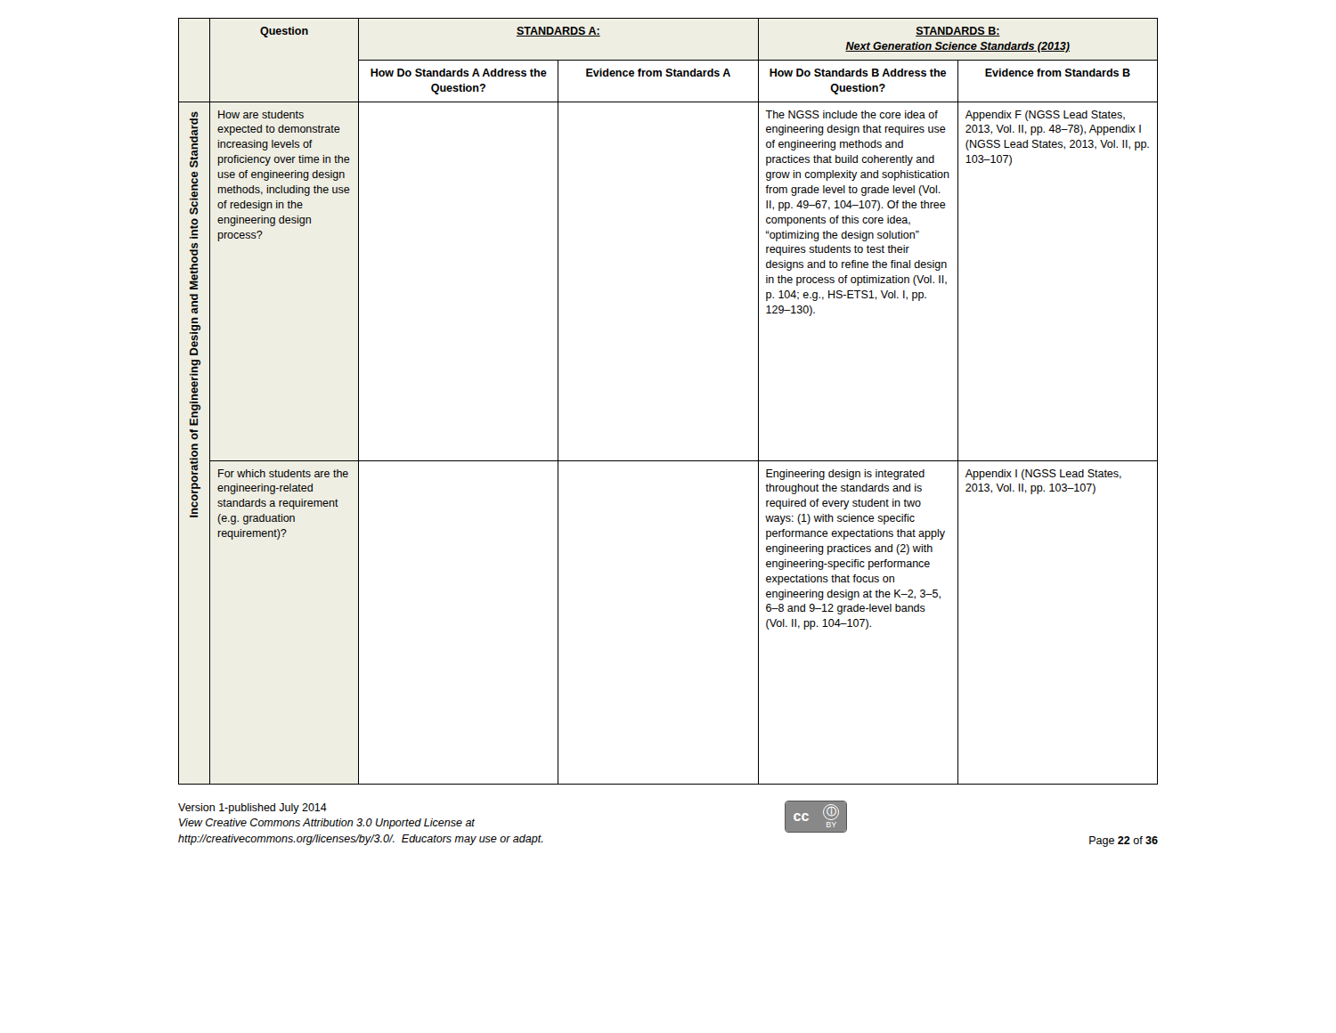| | Question | STANDARDS A: | STANDARDS B: Next Generation Science Standards (2013) |
| --- | --- | --- | --- |
| How Do Standards A Address the Question? | Evidence from Standards A | How Do Standards B Address the Question? | Evidence from Standards B |
| Incorporation of Engineering Design and Methods into Science Standards | How are students expected to demonstrate increasing levels of proficiency over time in the use of engineering design methods, including the use of redesign in the engineering design process? | | | The NGSS include the core idea of engineering design that requires use of engineering methods and practices that build coherently and grow in complexity and sophistication from grade level to grade level (Vol. II, pp. 49–67, 104–107). Of the three components of this core idea, “optimizing the design solution” requires students to test their designs and to refine the final design in the process of optimization (Vol. II, p. 104; e.g., HS-ETS1, Vol. I, pp. 129–130). | Appendix F (NGSS Lead States, 2013, Vol. II, pp. 48–78), Appendix I (NGSS Lead States, 2013, Vol. II, pp. 103–107) |
| For which students are the engineering-related standards a requirement (e.g. graduation requirement)? | | | Engineering design is integrated throughout the standards and is required of every student in two ways: (1) with science specific performance expectations that apply engineering practices and (2) with engineering-specific performance expectations that focus on engineering design at the K–2, 3–5, 6–8 and 9–12 grade-level bands (Vol. II, pp. 104–107). | Appendix I (NGSS Lead States, 2013, Vol. II, pp. 103–107) |
Version 1-published July 2014
View Creative Commons Attribution 3.0 Unported License at
http://creativecommons.org/licenses/by/3.0/. Educators may use or adapt.
cc ⓘBY
Page 22 of 36